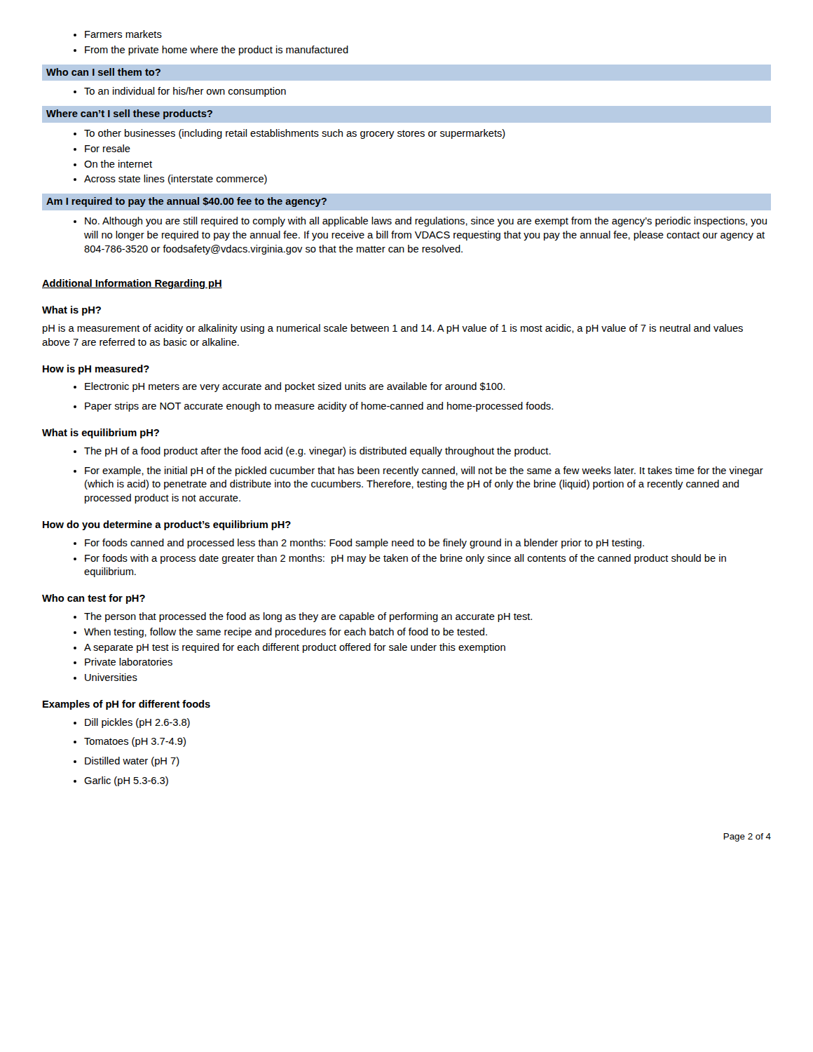Farmers markets
From the private home where the product is manufactured
Who can I sell them to?
To an individual for his/her own consumption
Where can’t I sell these products?
To other businesses (including retail establishments such as grocery stores or supermarkets)
For resale
On the internet
Across state lines (interstate commerce)
Am I required to pay the annual $40.00 fee to the agency?
No. Although you are still required to comply with all applicable laws and regulations, since you are exempt from the agency’s periodic inspections, you will no longer be required to pay the annual fee. If you receive a bill from VDACS requesting that you pay the annual fee, please contact our agency at 804-786-3520 or foodsafety@vdacs.virginia.gov so that the matter can be resolved.
Additional Information Regarding pH
What is pH?
pH is a measurement of acidity or alkalinity using a numerical scale between 1 and 14. A pH value of 1 is most acidic, a pH value of 7 is neutral and values above 7 are referred to as basic or alkaline.
How is pH measured?
Electronic pH meters are very accurate and pocket sized units are available for around $100.
Paper strips are NOT accurate enough to measure acidity of home-canned and home-processed foods.
What is equilibrium pH?
The pH of a food product after the food acid (e.g. vinegar) is distributed equally throughout the product.
For example, the initial pH of the pickled cucumber that has been recently canned, will not be the same a few weeks later. It takes time for the vinegar (which is acid) to penetrate and distribute into the cucumbers. Therefore, testing the pH of only the brine (liquid) portion of a recently canned and processed product is not accurate.
How do you determine a product’s equilibrium pH?
For foods canned and processed less than 2 months: Food sample need to be finely ground in a blender prior to pH testing.
For foods with a process date greater than 2 months: pH may be taken of the brine only since all contents of the canned product should be in equilibrium.
Who can test for pH?
The person that processed the food as long as they are capable of performing an accurate pH test.
When testing, follow the same recipe and procedures for each batch of food to be tested.
A separate pH test is required for each different product offered for sale under this exemption
Private laboratories
Universities
Examples of pH for different foods
Dill pickles (pH 2.6-3.8)
Tomatoes (pH 3.7-4.9)
Distilled water (pH 7)
Garlic (pH 5.3-6.3)
Page 2 of 4